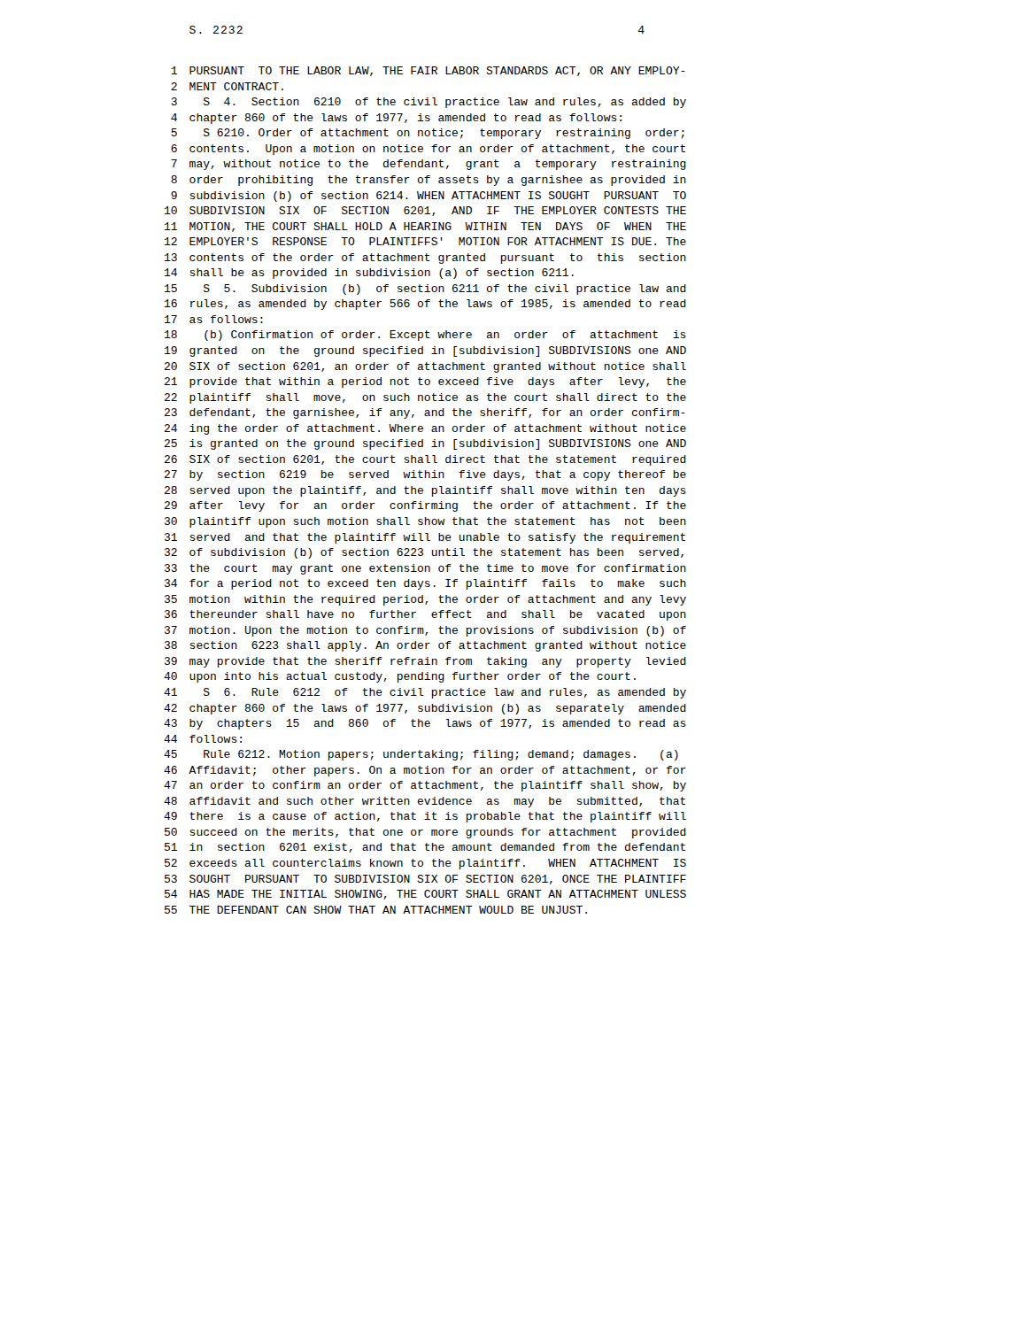S. 2232 4
PURSUANT TO THE LABOR LAW, THE FAIR LABOR STANDARDS ACT, OR ANY EMPLOY-
MENT CONTRACT.
S 4. Section 6210 of the civil practice law and rules, as added by
chapter 860 of the laws of 1977, is amended to read as follows:
S 6210. Order of attachment on notice; temporary restraining order;
contents. Upon a motion on notice for an order of attachment, the court
may, without notice to the defendant, grant a temporary restraining
order prohibiting the transfer of assets by a garnishee as provided in
subdivision (b) of section 6214. WHEN ATTACHMENT IS SOUGHT PURSUANT TO
SUBDIVISION SIX OF SECTION 6201, AND IF THE EMPLOYER CONTESTS THE
MOTION, THE COURT SHALL HOLD A HEARING WITHIN TEN DAYS OF WHEN THE
EMPLOYER'S RESPONSE TO PLAINTIFFS' MOTION FOR ATTACHMENT IS DUE. The
contents of the order of attachment granted pursuant to this section
shall be as provided in subdivision (a) of section 6211.
S 5. Subdivision (b) of section 6211 of the civil practice law and
rules, as amended by chapter 566 of the laws of 1985, is amended to read
as follows:
(b) Confirmation of order. Except where an order of attachment is
granted on the ground specified in [subdivision] SUBDIVISIONS one AND
SIX of section 6201, an order of attachment granted without notice shall
provide that within a period not to exceed five days after levy, the
plaintiff shall move, on such notice as the court shall direct to the
defendant, the garnishee, if any, and the sheriff, for an order confirm-
ing the order of attachment. Where an order of attachment without notice
is granted on the ground specified in [subdivision] SUBDIVISIONS one AND
SIX of section 6201, the court shall direct that the statement required
by section 6219 be served within five days, that a copy thereof be
served upon the plaintiff, and the plaintiff shall move within ten days
after levy for an order confirming the order of attachment. If the
plaintiff upon such motion shall show that the statement has not been
served and that the plaintiff will be unable to satisfy the requirement
of subdivision (b) of section 6223 until the statement has been served,
the court may grant one extension of the time to move for confirmation
for a period not to exceed ten days. If plaintiff fails to make such
motion within the required period, the order of attachment and any levy
thereunder shall have no further effect and shall be vacated upon
motion. Upon the motion to confirm, the provisions of subdivision (b) of
section 6223 shall apply. An order of attachment granted without notice
may provide that the sheriff refrain from taking any property levied
upon into his actual custody, pending further order of the court.
S 6. Rule 6212 of the civil practice law and rules, as amended by
chapter 860 of the laws of 1977, subdivision (b) as separately amended
by chapters 15 and 860 of the laws of 1977, is amended to read as
follows:
Rule 6212. Motion papers; undertaking; filing; demand; damages. (a)
Affidavit; other papers. On a motion for an order of attachment, or for
an order to confirm an order of attachment, the plaintiff shall show, by
affidavit and such other written evidence as may be submitted, that
there is a cause of action, that it is probable that the plaintiff will
succeed on the merits, that one or more grounds for attachment provided
in section 6201 exist, and that the amount demanded from the defendant
exceeds all counterclaims known to the plaintiff. WHEN ATTACHMENT IS
SOUGHT PURSUANT TO SUBDIVISION SIX OF SECTION 6201, ONCE THE PLAINTIFF
HAS MADE THE INITIAL SHOWING, THE COURT SHALL GRANT AN ATTACHMENT UNLESS
THE DEFENDANT CAN SHOW THAT AN ATTACHMENT WOULD BE UNJUST.